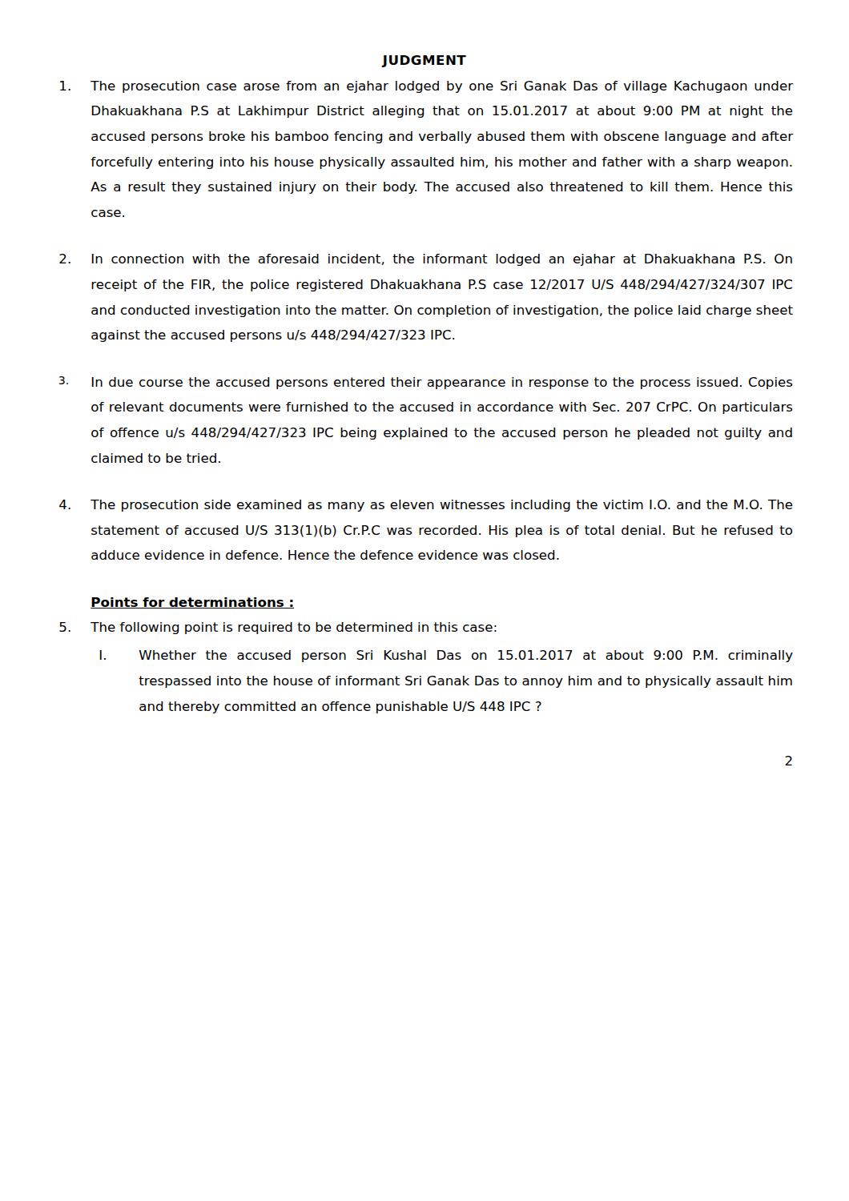JUDGMENT
The prosecution case arose from an ejahar lodged by one Sri Ganak Das of village Kachugaon under Dhakuakhana P.S at Lakhimpur District alleging that on 15.01.2017 at about 9:00 PM at night the accused persons broke his bamboo fencing and verbally abused them with obscene language and after forcefully entering into his house physically assaulted him, his mother and father with a sharp weapon. As a result they sustained injury on their body. The accused also threatened to kill them. Hence this case.
In connection with the aforesaid incident, the informant lodged an ejahar at Dhakuakhana P.S. On receipt of the FIR, the police registered Dhakuakhana P.S case 12/2017 U/S 448/294/427/324/307 IPC and conducted investigation into the matter. On completion of investigation, the police laid charge sheet against the accused persons u/s 448/294/427/323 IPC.
In due course the accused persons entered their appearance in response to the process issued. Copies of relevant documents were furnished to the accused in accordance with Sec. 207 CrPC. On particulars of offence u/s 448/294/427/323 IPC being explained to the accused person he pleaded not guilty and claimed to be tried.
The prosecution side examined as many as eleven witnesses including the victim I.O. and the M.O. The statement of accused U/S 313(1)(b) Cr.P.C was recorded. His plea is of total denial. But he refused to adduce evidence in defence. Hence the defence evidence was closed.
Points for determinations :
The following point is required to be determined in this case:
Whether the accused person Sri Kushal Das on 15.01.2017 at about 9:00 P.M. criminally trespassed into the house of informant Sri Ganak Das to annoy him and to physically assault him and thereby committed an offence punishable U/S 448 IPC ?
2